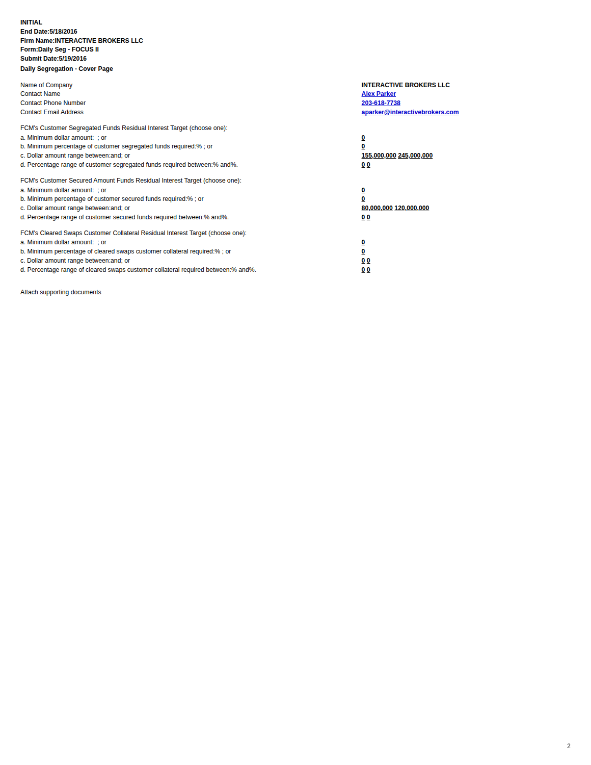INITIAL
End Date:5/18/2016
Firm Name:INTERACTIVE BROKERS LLC
Form:Daily Seg - FOCUS II
Submit Date:5/19/2016
Daily Segregation - Cover Page
| Name of Company | INTERACTIVE BROKERS LLC |
| Contact Name | Alex Parker |
| Contact Phone Number | 203-618-7738 |
| Contact Email Address | aparker@interactivebrokers.com |
FCM's Customer Segregated Funds Residual Interest Target (choose one):
| a. Minimum dollar amount: ; or | 0 |
| b. Minimum percentage of customer segregated funds required:% ; or | 0 |
| c. Dollar amount range between:and; or | 155,000,000 245,000,000 |
| d. Percentage range of customer segregated funds required between:% and%. | 0 0 |
FCM's Customer Secured Amount Funds Residual Interest Target (choose one):
| a. Minimum dollar amount: ; or | 0 |
| b. Minimum percentage of customer secured funds required:% ; or | 0 |
| c. Dollar amount range between:and; or | 80,000,000 120,000,000 |
| d. Percentage range of customer secured funds required between:% and%. | 0 0 |
FCM's Cleared Swaps Customer Collateral Residual Interest Target (choose one):
| a. Minimum dollar amount: ; or | 0 |
| b. Minimum percentage of cleared swaps customer collateral required:% ; or | 0 |
| c. Dollar amount range between:and; or | 0 0 |
| d. Percentage range of cleared swaps customer collateral required between:% and%. | 0 0 |
Attach supporting documents
2